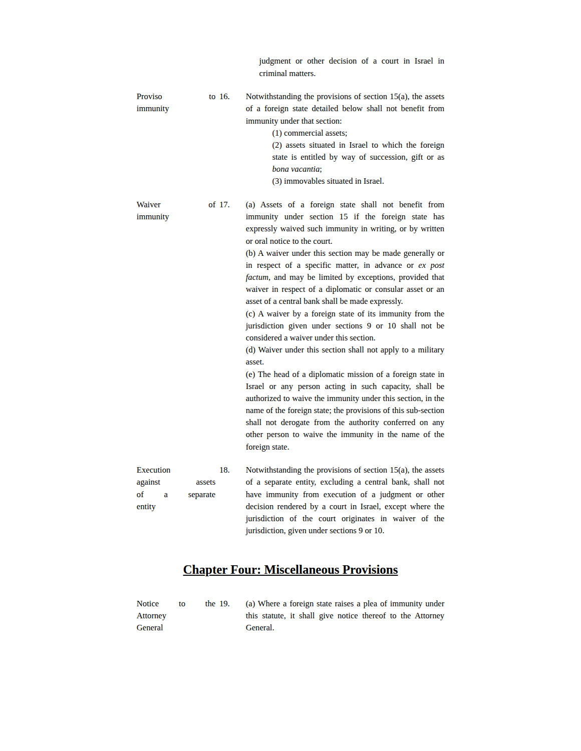judgment or other decision of a court in Israel in criminal matters.
Proviso to
immunity
16.
Notwithstanding the provisions of section 15(a), the assets of a foreign state detailed below shall not benefit from immunity under that section:
(1) commercial assets;
(2) assets situated in Israel to which the foreign state is entitled by way of succession, gift or as bona vacantia;
(3) immovables situated in Israel.
Waiver of
immunity
17.
(a) Assets of a foreign state shall not benefit from immunity under section 15 if the foreign state has expressly waived such immunity in writing, or by written or oral notice to the court.
(b) A waiver under this section may be made generally or in respect of a specific matter, in advance or ex post factum, and may be limited by exceptions, provided that waiver in respect of a diplomatic or consular asset or an asset of a central bank shall be made expressly.
(c) A waiver by a foreign state of its immunity from the jurisdiction given under sections 9 or 10 shall not be considered a waiver under this section.
(d) Waiver under this section shall not apply to a military asset.
(e) The head of a diplomatic mission of a foreign state in Israel or any person acting in such capacity, shall be authorized to waive the immunity under this section, in the name of the foreign state; the provisions of this sub-section shall not derogate from the authority conferred on any other person to waive the immunity in the name of the foreign state.
Execution
against assets
of aseparate
entity
18.
Notwithstanding the provisions of section 15(a), the assets of a separate entity, excluding a central bank, shall not have immunity from execution of a judgment or other decision rendered by a court in Israel, except where the jurisdiction of the court originates in waiver of the jurisdiction, given under sections 9 or 10.
Chapter Four: Miscellaneous Provisions
Notice to the
Attorney
General
19.
(a) Where a foreign state raises a plea of immunity under this statute, it shall give notice thereof to the Attorney General.